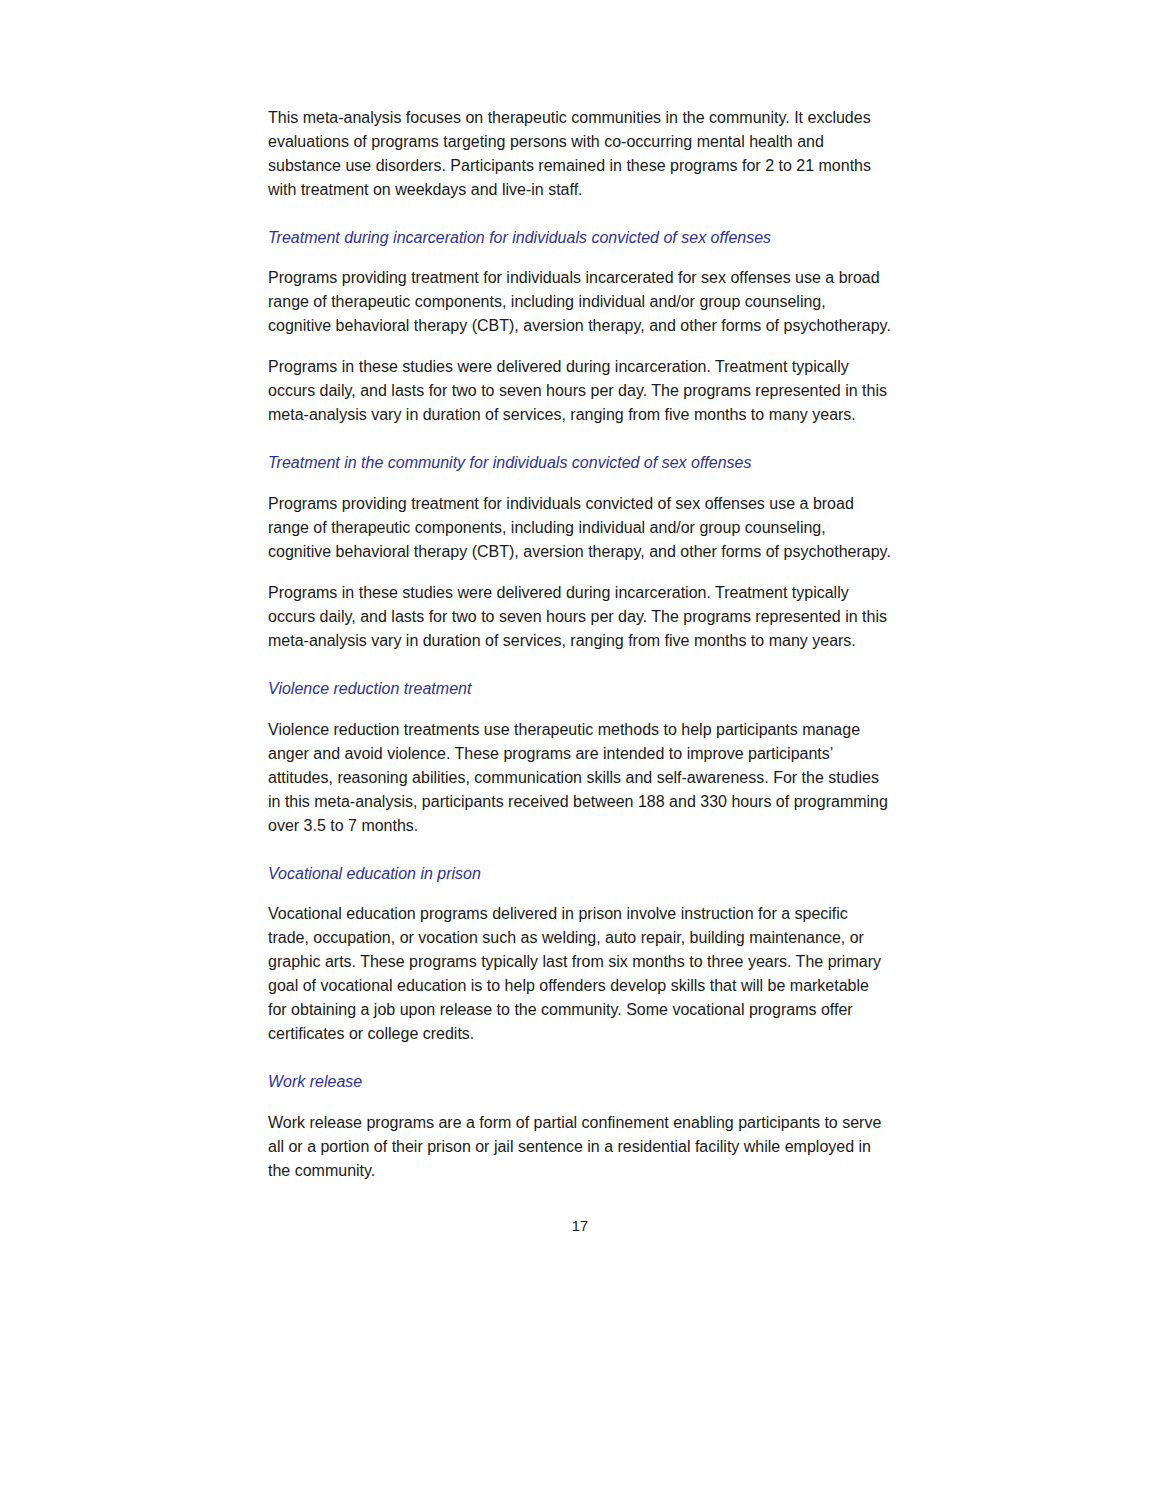This meta-analysis focuses on therapeutic communities in the community. It excludes evaluations of programs targeting persons with co-occurring mental health and substance use disorders. Participants remained in these programs for 2 to 21 months with treatment on weekdays and live-in staff.
Treatment during incarceration for individuals convicted of sex offenses
Programs providing treatment for individuals incarcerated for sex offenses use a broad range of therapeutic components, including individual and/or group counseling, cognitive behavioral therapy (CBT), aversion therapy, and other forms of psychotherapy.
Programs in these studies were delivered during incarceration. Treatment typically occurs daily, and lasts for two to seven hours per day. The programs represented in this meta-analysis vary in duration of services, ranging from five months to many years.
Treatment in the community for individuals convicted of sex offenses
Programs providing treatment for individuals convicted of sex offenses use a broad range of therapeutic components, including individual and/or group counseling, cognitive behavioral therapy (CBT), aversion therapy, and other forms of psychotherapy.
Programs in these studies were delivered during incarceration. Treatment typically occurs daily, and lasts for two to seven hours per day. The programs represented in this meta-analysis vary in duration of services, ranging from five months to many years.
Violence reduction treatment
Violence reduction treatments use therapeutic methods to help participants manage anger and avoid violence. These programs are intended to improve participants’ attitudes, reasoning abilities, communication skills and self-awareness. For the studies in this meta-analysis, participants received between 188 and 330 hours of programming over 3.5 to 7 months.
Vocational education in prison
Vocational education programs delivered in prison involve instruction for a specific trade, occupation, or vocation such as welding, auto repair, building maintenance, or graphic arts. These programs typically last from six months to three years. The primary goal of vocational education is to help offenders develop skills that will be marketable for obtaining a job upon release to the community. Some vocational programs offer certificates or college credits.
Work release
Work release programs are a form of partial confinement enabling participants to serve all or a portion of their prison or jail sentence in a residential facility while employed in the community.
17